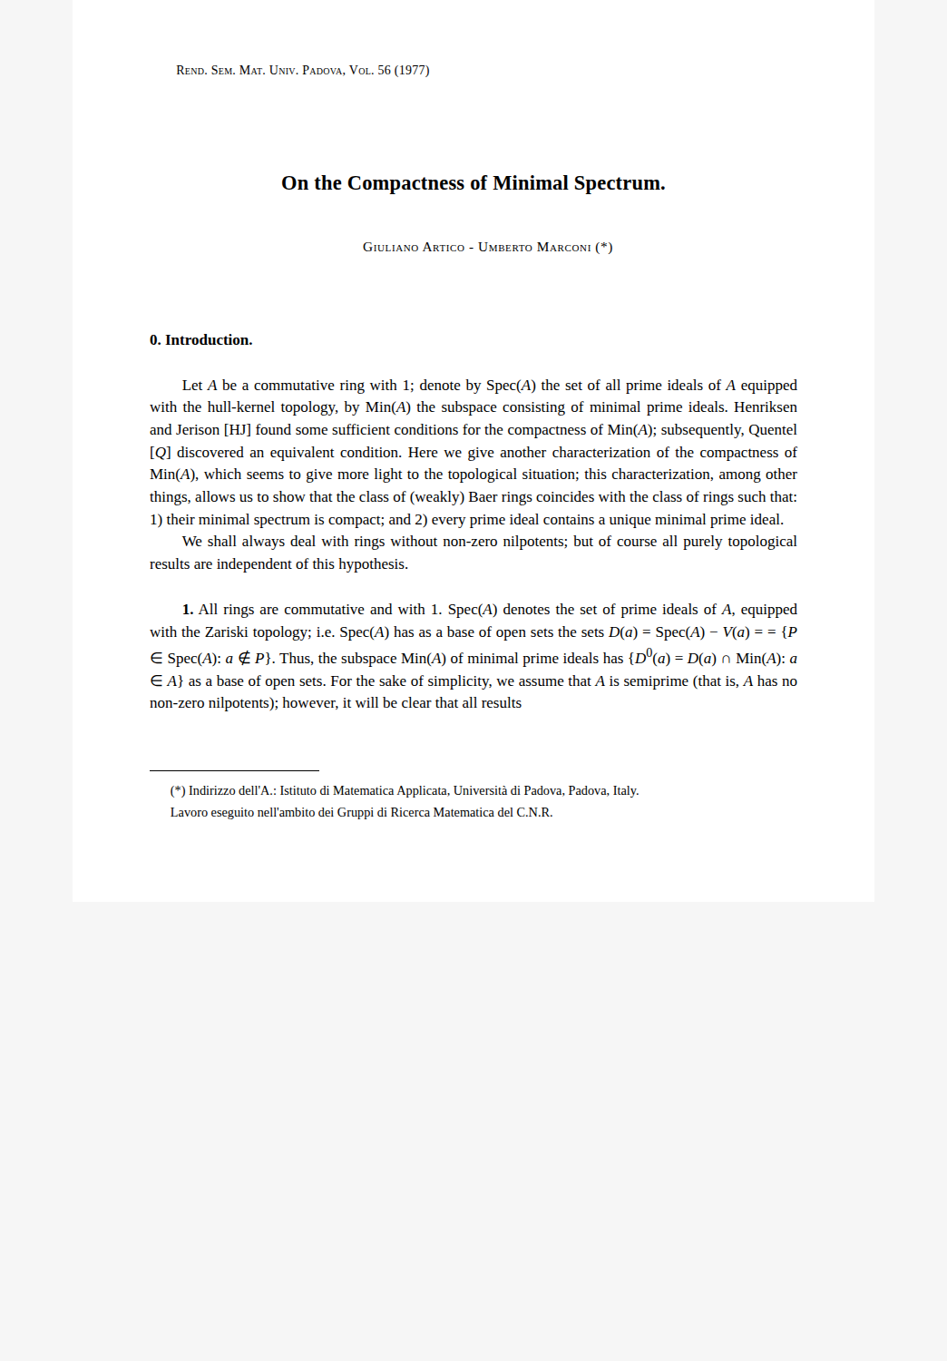Rend. Sem. Mat. Univ. Padova, Vol. 56 (1977)
On the Compactness of Minimal Spectrum.
Giuliano Artico - Umberto Marconi (*)
0. Introduction.
Let A be a commutative ring with 1; denote by Spec(A) the set of all prime ideals of A equipped with the hull-kernel topology, by Min(A) the subspace consisting of minimal prime ideals. Henriksen and Jerison [HJ] found some sufficient conditions for the compactness of Min(A); subsequently, Quentel [Q] discovered an equivalent condition. Here we give another characterization of the compactness of Min(A), which seems to give more light to the topological situation; this characterization, among other things, allows us to show that the class of (weakly) Baer rings coincides with the class of rings such that: 1) their minimal spectrum is compact; and 2) every prime ideal contains a unique minimal prime ideal.
We shall always deal with rings without non-zero nilpotents; but of course all purely topological results are independent of this hypothesis.
1. All rings are commutative and with 1. Spec(A) denotes the set of prime ideals of A, equipped with the Zariski topology; i.e. Spec(A) has as a base of open sets the sets D(a) = Spec(A) − V(a) = = {P ∈ Spec(A): a ∉ P}. Thus, the subspace Min(A) of minimal prime ideals has {D0(a) = D(a) ∩ Min(A): a ∈ A} as a base of open sets. For the sake of simplicity, we assume that A is semiprime (that is, A has no non-zero nilpotents); however, it will be clear that all results
(*) Indirizzo dell'A.: Istituto di Matematica Applicata, Università di Padova, Padova, Italy.
Lavoro eseguito nell'ambito dei Gruppi di Ricerca Matematica del C.N.R.